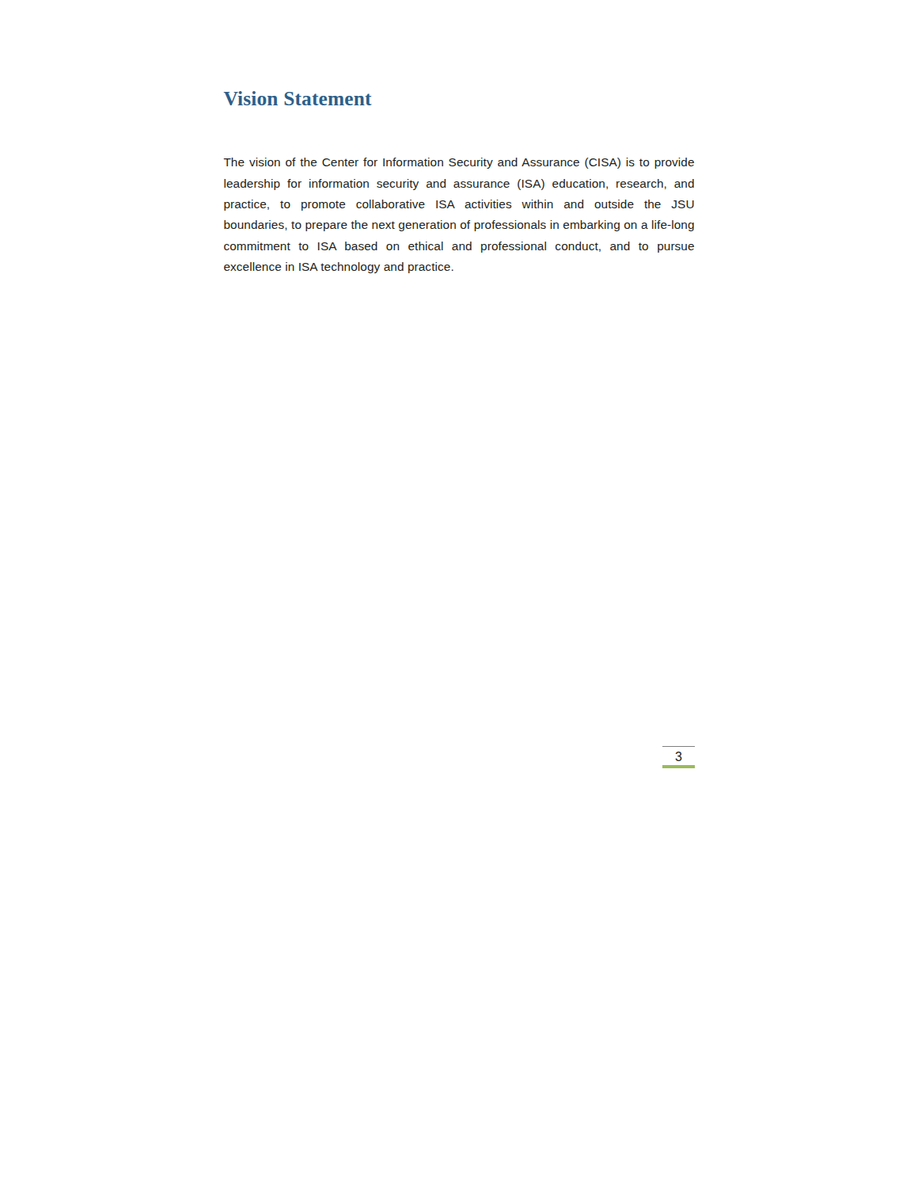Vision Statement
The vision of the Center for Information Security and Assurance (CISA) is to provide leadership for information security and assurance (ISA) education, research, and practice, to promote collaborative ISA activities within and outside the JSU boundaries, to prepare the next generation of professionals in embarking on a life-long commitment to ISA based on ethical and professional conduct, and to pursue excellence in ISA technology and practice.
3